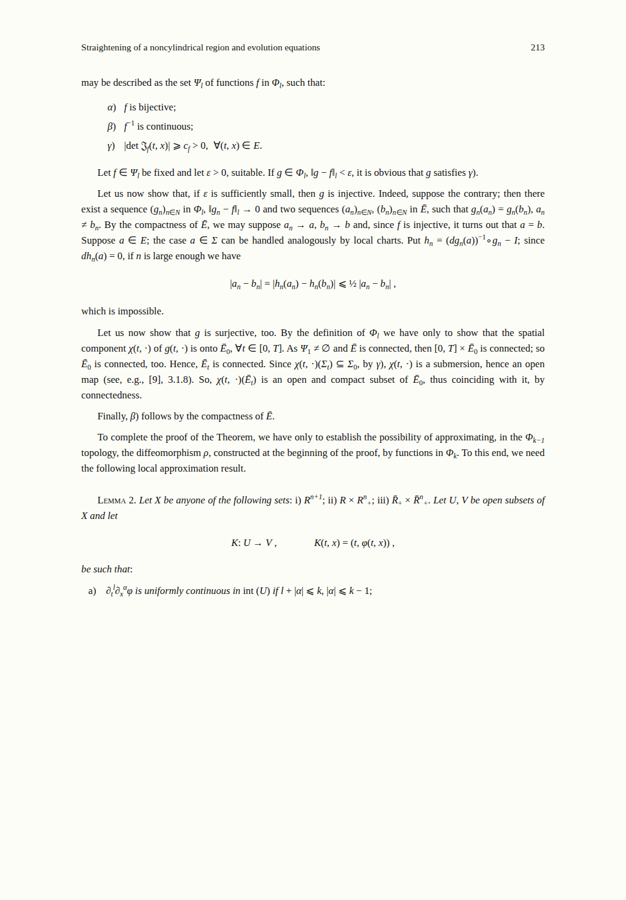Straightening of a noncylindrical region and evolution equations213
may be described as the set Ψl of functions f in Φl, such that:
α) f is bijective;
β) f−1 is continuous;
γ) |det 𝔍f(t, x)| ⩾ cf > 0, ∀(t, x) ∈ E.
Let f ∈ Ψl be fixed and let ε > 0, suitable. If g ∈ Φl, ‖g − f‖l < ε, it is obvious that g satisfies γ).
Let us now show that, if ε is sufficiently small, then g is injective. Indeed, suppose the contrary; then there exist a sequence (gn)n∈N in Φl, ‖gn − f‖l → 0 and two sequences (an)n∈N, (bn)n∈N in Ē, such that gn(an) = gn(bn), an ≠ bn. By the compactness of Ē, we may suppose an → a, bn → b and, since f is injective, it turns out that a = b. Suppose a ∈ E; the case a ∈ Σ can be handled analogously by local charts. Put hn = (dgn(a))−1∘gn − I; since dhn(a) = 0, if n is large enough we have
|an − bn| = |hn(an) − hn(bn)| ⩽ ½ |an − bn| ,
which is impossible.
Let us now show that g is surjective, too. By the definition of Φl we have only to show that the spatial component χ(t, ·) of g(t, ·) is onto Ē0, ∀t ∈ [0, T]. As Ψ1 ≠ ∅ and Ē is connected, then [0, T] × Ē0 is connected; so Ē0 is connected, too. Hence, Ēt is connected. Since χ(t, ·)(Σt) ⊆ Σ0, by γ), χ(t, ·) is a submersion, hence an open map (see, e.g., [9], 3.1.8). So, χ(t, ·)(Ēt) is an open and compact subset of Ē0, thus coinciding with it, by connectedness.
Finally, β) follows by the compactness of Ē.
To complete the proof of the Theorem, we have only to establish the possibility of approximating, in the Φk−1 topology, the diffeomorphism ρ, constructed at the beginning of the proof, by functions in Φk. To this end, we need the following local approximation result.
Lemma 2. Let X be anyone of the following sets: i) Rn+1; ii) R × Rn+; iii) R̄+ × R̄n+. Let U, V be open subsets of X and let
K: U → V , K(t, x) = (t, φ(t, x)) ,
be such that:
a) ∂tl∂xαφ is uniformly continuous in int (U) if l + |α| ⩽ k, |α| ⩽ k − 1;